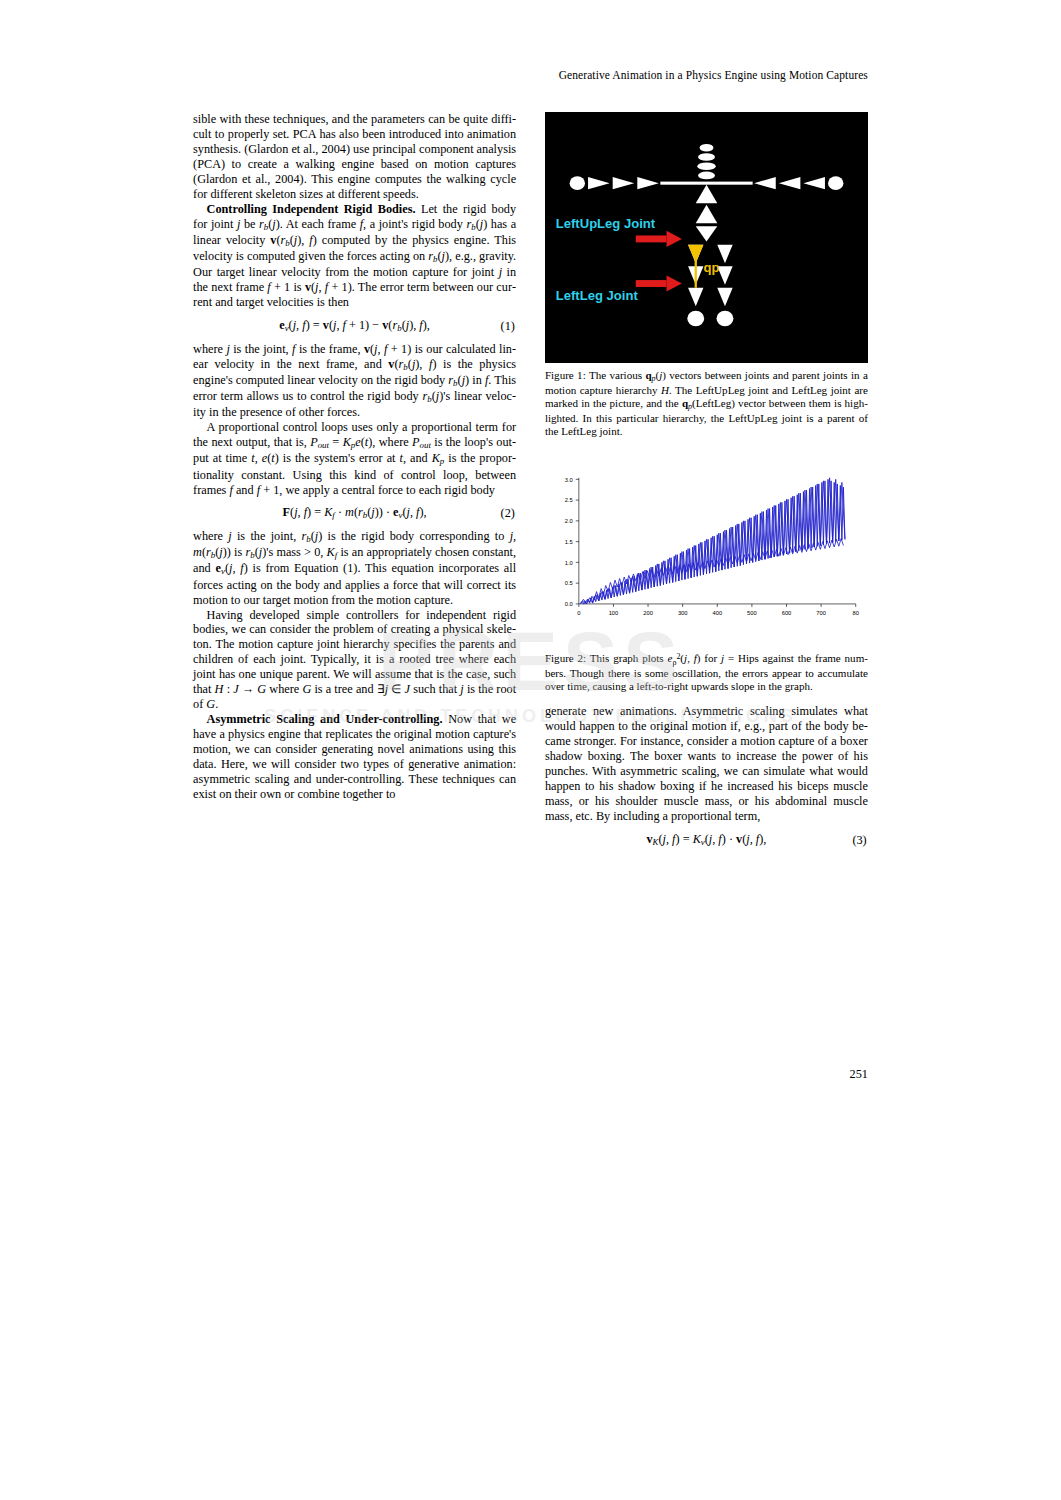Generative Animation in a Physics Engine using Motion Captures
PRESS
SCIENCE AND TECHNOLOGY PUBLICATIONS
sible with these techniques, and the parameters can be quite difficult to properly set. PCA has also been introduced into animation synthesis. (Glardon et al., 2004) use principal component analysis (PCA) to create a walking engine based on motion captures (Glardon et al., 2004). This engine computes the walking cycle for different skeleton sizes at different speeds.
Controlling Independent Rigid Bodies. Let the rigid body for joint j be rb(j). At each frame f, a joint's rigid body rb(j) has a linear velocity v(rb(j), f) computed by the physics engine. This velocity is computed given the forces acting on rb(j), e.g., gravity. Our target linear velocity from the motion capture for joint j in the next frame f + 1 is v(j, f + 1). The error term between our current and target velocities is then
ev(j, f) = v(j, f + 1) − v(rb(j), f), (1)
where j is the joint, f is the frame, v(j, f + 1) is our calculated linear velocity in the next frame, and v(rb(j), f) is the physics engine's computed linear velocity on the rigid body rb(j) in f. This error term allows us to control the rigid body rb(j)'s linear velocity in the presence of other forces.
A proportional control loops uses only a proportional term for the next output, that is, Pout = Kpe(t), where Pout is the loop's output at time t, e(t) is the system's error at t, and Kp is the proportionality constant. Using this kind of control loop, between frames f and f + 1, we apply a central force to each rigid body
F(j, f) = Kf · m(rb(j)) · ev(j, f), (2)
where j is the joint, rb(j) is the rigid body corresponding to j, m(rb(j)) is rb(j)'s mass > 0, Kf is an appropriately chosen constant, and ev(j, f) is from Equation (1). This equation incorporates all forces acting on the body and applies a force that will correct its motion to our target motion from the motion capture.
Having developed simple controllers for independent rigid bodies, we can consider the problem of creating a physical skeleton. The motion capture joint hierarchy specifies the parents and children of each joint. Typically, it is a rooted tree where each joint has one unique parent. We will assume that is the case, such that H : J → G where G is a tree and ∃j ∈ J such that j is the root of G.
Asymmetric Scaling and Under-controlling. Now that we have a physics engine that replicates the original motion capture's motion, we can consider generating novel animations using this data. Here, we will consider two types of generative animation: asymmetric scaling and under-controlling. These techniques can exist on their own or combine together to
LeftUpLeg Joint LeftLeg Joint qp
Figure 1: The various qp(j) vectors between joints and parent joints in a motion capture hierarchy H. The LeftUpLeg joint and LeftLeg joint are marked in the picture, and the qp(LeftLeg) vector between them is highlighted. In this particular hierarchy, the LeftUpLeg joint is a parent of the LeftLeg joint.
0.0 0.5 1.0 1.5 2.0 2.5 3.0 0 100 200 300 400 500 600 700 80
Figure 2: This graph plots eρ2(j, f) for j = Hips against the frame numbers. Though there is some oscillation, the errors appear to accumulate over time, causing a left-to-right upwards slope in the graph.
generate new animations. Asymmetric scaling simulates what would happen to the original motion if, e.g., part of the body became stronger. For instance, consider a motion capture of a boxer shadow boxing. The boxer wants to increase the power of his punches. With asymmetric scaling, we can simulate what would happen to his shadow boxing if he increased his biceps muscle mass, or his shoulder muscle mass, or his abdominal muscle mass, etc. By including a proportional term,
vK(j, f) = Kv(j, f) · v(j, f), (3)
251